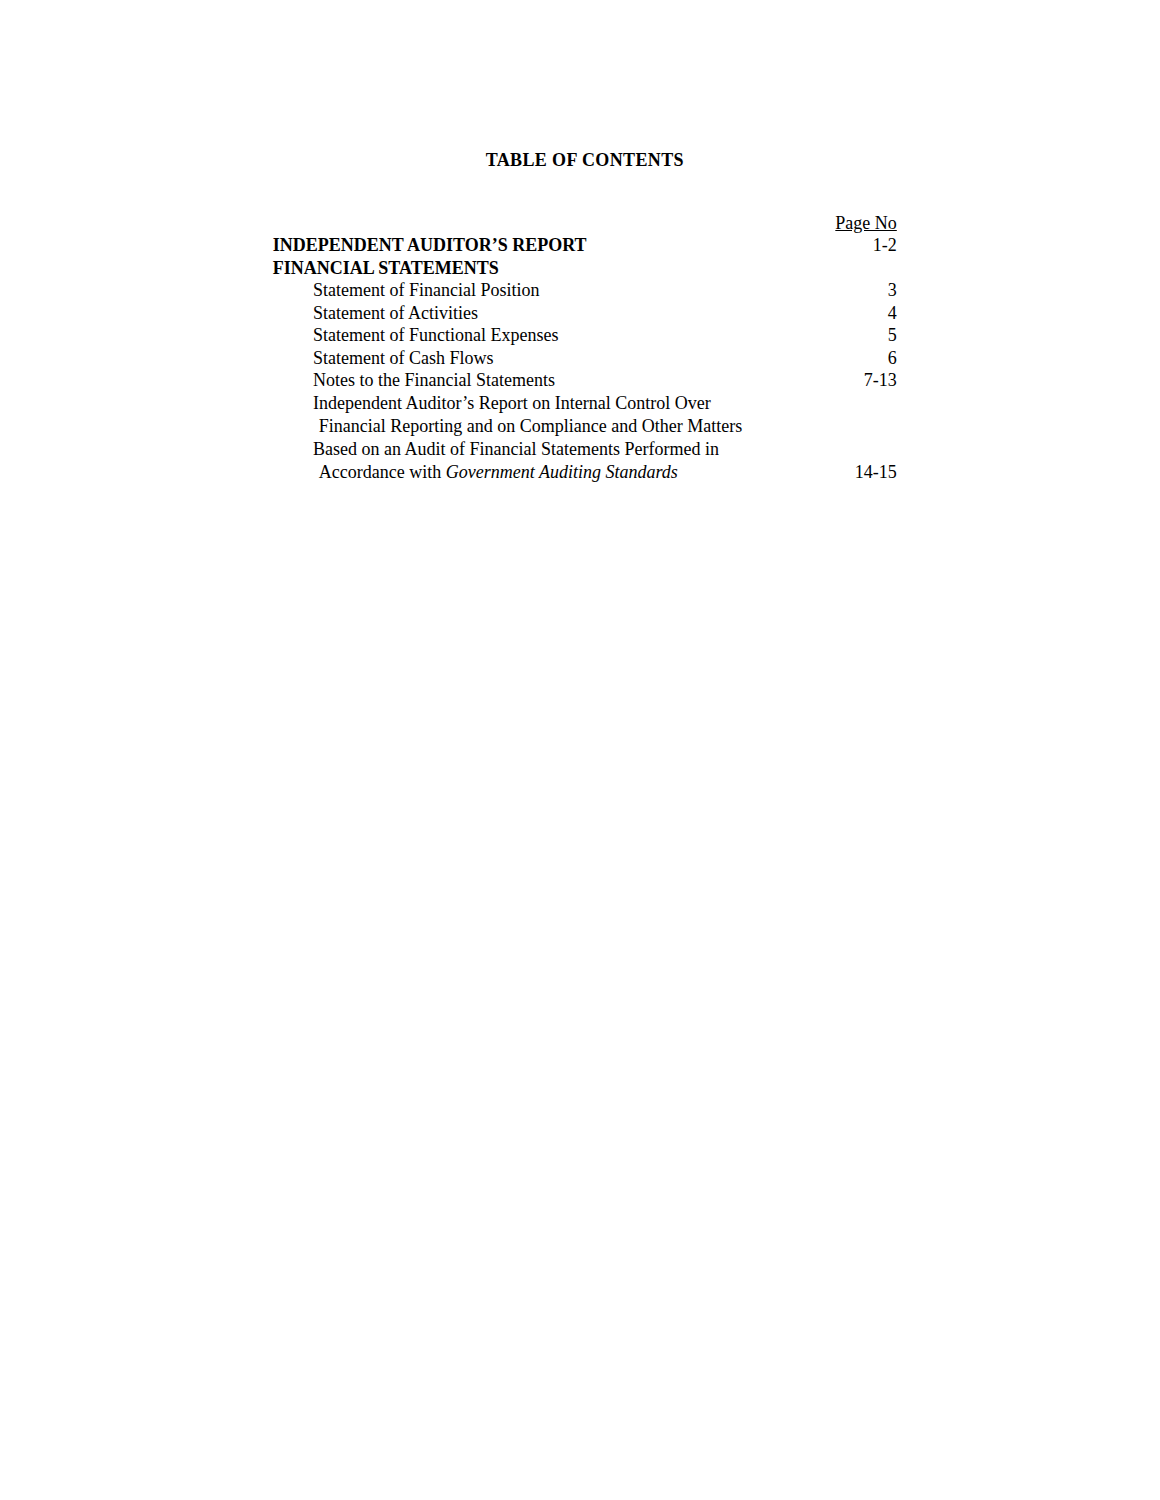TABLE OF CONTENTS
| | Page No |
| INDEPENDENT AUDITOR’S REPORT | 1-2 |
| FINANCIAL STATEMENTS | |
| Statement of Financial Position | 3 |
| Statement of Activities | 4 |
| Statement of Functional Expenses | 5 |
| Statement of Cash Flows | 6 |
| Notes to the Financial Statements | 7-13 |
| Independent Auditor’s Report on Internal Control Over Financial Reporting and on Compliance and Other Matters Based on an Audit of Financial Statements Performed in Accordance with Government Auditing Standards | 14-15 |